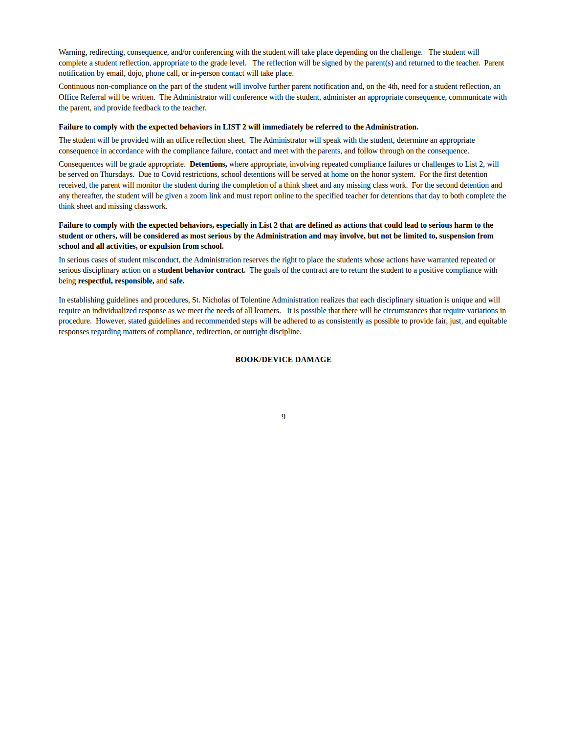Warning, redirecting, consequence, and/or conferencing with the student will take place depending on the challenge. The student will complete a student reflection, appropriate to the grade level. The reflection will be signed by the parent(s) and returned to the teacher. Parent notification by email, dojo, phone call, or in-person contact will take place.
Continuous non-compliance on the part of the student will involve further parent notification and, on the 4th, need for a student reflection, an Office Referral will be written. The Administrator will conference with the student, administer an appropriate consequence, communicate with the parent, and provide feedback to the teacher.
Failure to comply with the expected behaviors in LIST 2 will immediately be referred to the Administration.
The student will be provided with an office reflection sheet. The Administrator will speak with the student, determine an appropriate consequence in accordance with the compliance failure, contact and meet with the parents, and follow through on the consequence.
Consequences will be grade appropriate. Detentions, where appropriate, involving repeated compliance failures or challenges to List 2, will be served on Thursdays. Due to Covid restrictions, school detentions will be served at home on the honor system. For the first detention received, the parent will monitor the student during the completion of a think sheet and any missing class work. For the second detention and any thereafter, the student will be given a zoom link and must report online to the specified teacher for detentions that day to both complete the think sheet and missing classwork.
Failure to comply with the expected behaviors, especially in List 2 that are defined as actions that could lead to serious harm to the student or others, will be considered as most serious by the Administration and may involve, but not be limited to, suspension from school and all activities, or expulsion from school.
In serious cases of student misconduct, the Administration reserves the right to place the students whose actions have warranted repeated or serious disciplinary action on a student behavior contract. The goals of the contract are to return the student to a positive compliance with being respectful, responsible, and safe.
In establishing guidelines and procedures, St. Nicholas of Tolentine Administration realizes that each disciplinary situation is unique and will require an individualized response as we meet the needs of all learners. It is possible that there will be circumstances that require variations in procedure. However, stated guidelines and recommended steps will be adhered to as consistently as possible to provide fair, just, and equitable responses regarding matters of compliance, redirection, or outright discipline.
BOOK/DEVICE DAMAGE
9